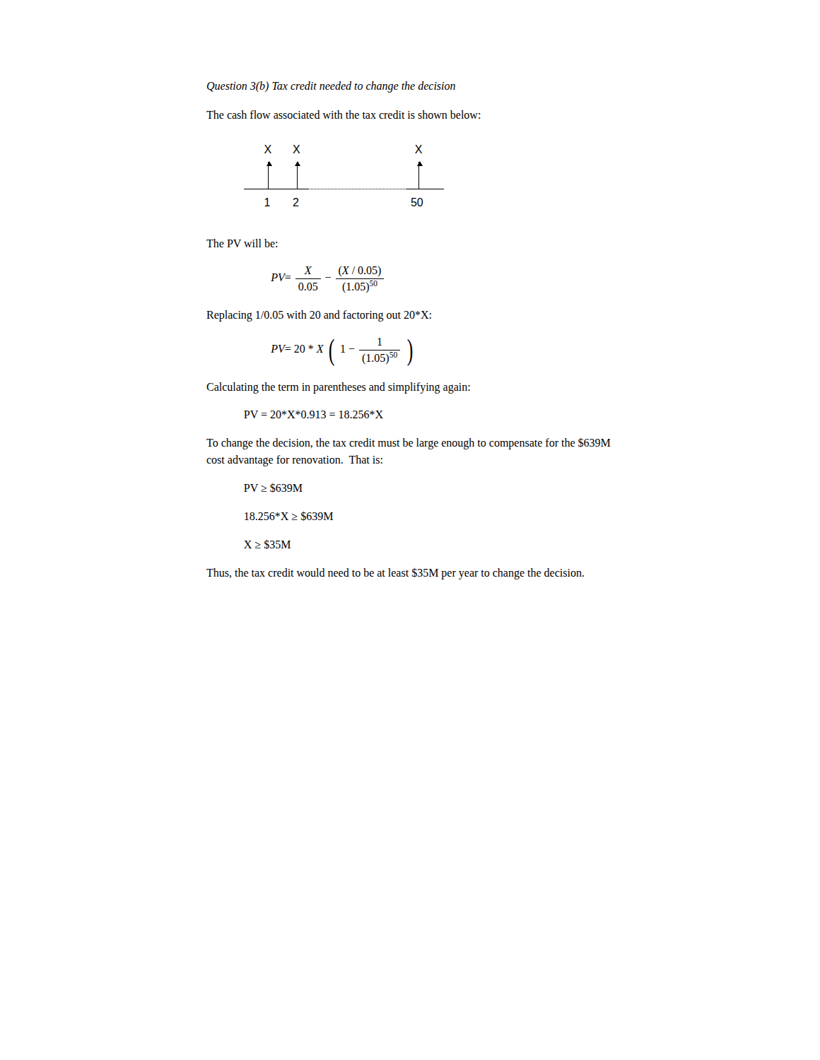Question 3(b) Tax credit needed to change the decision
The cash flow associated with the tax credit is shown below:
X X X
1 2 50
The PV will be:
PV= X 0.05 − (X / 0.05) (1.05)50
Replacing 1/0.05 with 20 and factoring out 20*X:
PV= 20 * X ( 1 − 1 (1.05)50 )
Calculating the term in parentheses and simplifying again:
PV = 20*X*0.913 = 18.256*X
To change the decision, the tax credit must be large enough to compensate for the $639M cost advantage for renovation. That is:
PV ≥ $639M
18.256*X ≥ $639M
X ≥ $35M
Thus, the tax credit would need to be at least $35M per year to change the decision.